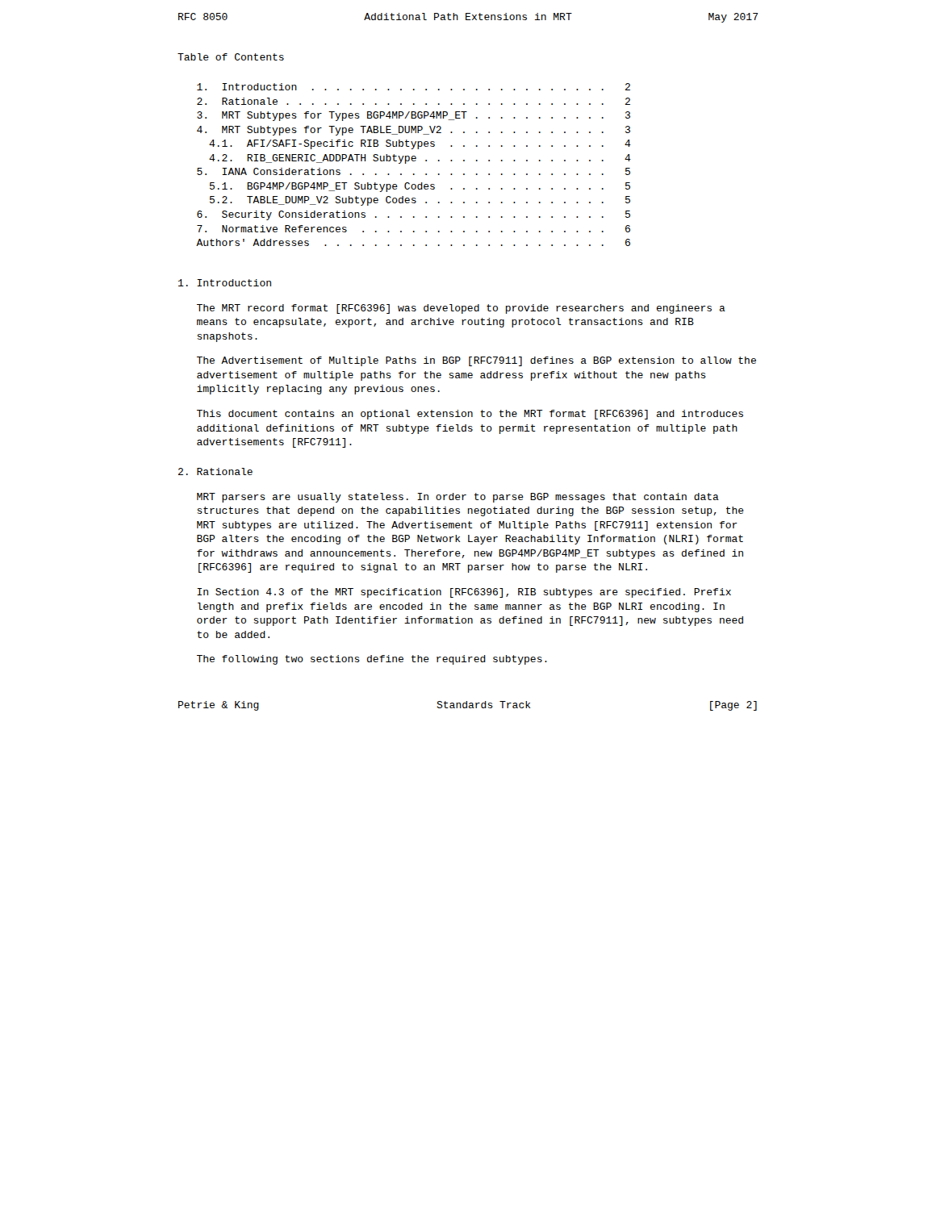RFC 8050 Additional Path Extensions in MRT May 2017
Table of Contents
   1.  Introduction  . . . . . . . . . . . . . . . . . . . . . . . .   2
   2.  Rationale . . . . . . . . . . . . . . . . . . . . . . . . . .   2
   3.  MRT Subtypes for Types BGP4MP/BGP4MP_ET . . . . . . . . . . .   3
   4.  MRT Subtypes for Type TABLE_DUMP_V2 . . . . . . . . . . . . .   3
     4.1.  AFI/SAFI-Specific RIB Subtypes  . . . . . . . . . . . . .   4
     4.2.  RIB_GENERIC_ADDPATH Subtype . . . . . . . . . . . . . . .   4
   5.  IANA Considerations . . . . . . . . . . . . . . . . . . . . .   5
     5.1.  BGP4MP/BGP4MP_ET Subtype Codes  . . . . . . . . . . . . .   5
     5.2.  TABLE_DUMP_V2 Subtype Codes . . . . . . . . . . . . . . .   5
   6.  Security Considerations . . . . . . . . . . . . . . . . . . .   5
   7.  Normative References  . . . . . . . . . . . . . . . . . . . .   6
   Authors' Addresses  . . . . . . . . . . . . . . . . . . . . . . .   6
1. Introduction
The MRT record format [RFC6396] was developed to provide researchers and engineers a means to encapsulate, export, and archive routing protocol transactions and RIB snapshots.
The Advertisement of Multiple Paths in BGP [RFC7911] defines a BGP extension to allow the advertisement of multiple paths for the same address prefix without the new paths implicitly replacing any previous ones.
This document contains an optional extension to the MRT format [RFC6396] and introduces additional definitions of MRT subtype fields to permit representation of multiple path advertisements [RFC7911].
2. Rationale
MRT parsers are usually stateless. In order to parse BGP messages that contain data structures that depend on the capabilities negotiated during the BGP session setup, the MRT subtypes are utilized. The Advertisement of Multiple Paths [RFC7911] extension for BGP alters the encoding of the BGP Network Layer Reachability Information (NLRI) format for withdraws and announcements. Therefore, new BGP4MP/BGP4MP_ET subtypes as defined in [RFC6396] are required to signal to an MRT parser how to parse the NLRI.
In Section 4.3 of the MRT specification [RFC6396], RIB subtypes are specified. Prefix length and prefix fields are encoded in the same manner as the BGP NLRI encoding. In order to support Path Identifier information as defined in [RFC7911], new subtypes need to be added.
The following two sections define the required subtypes.
Petrie & King Standards Track [Page 2]